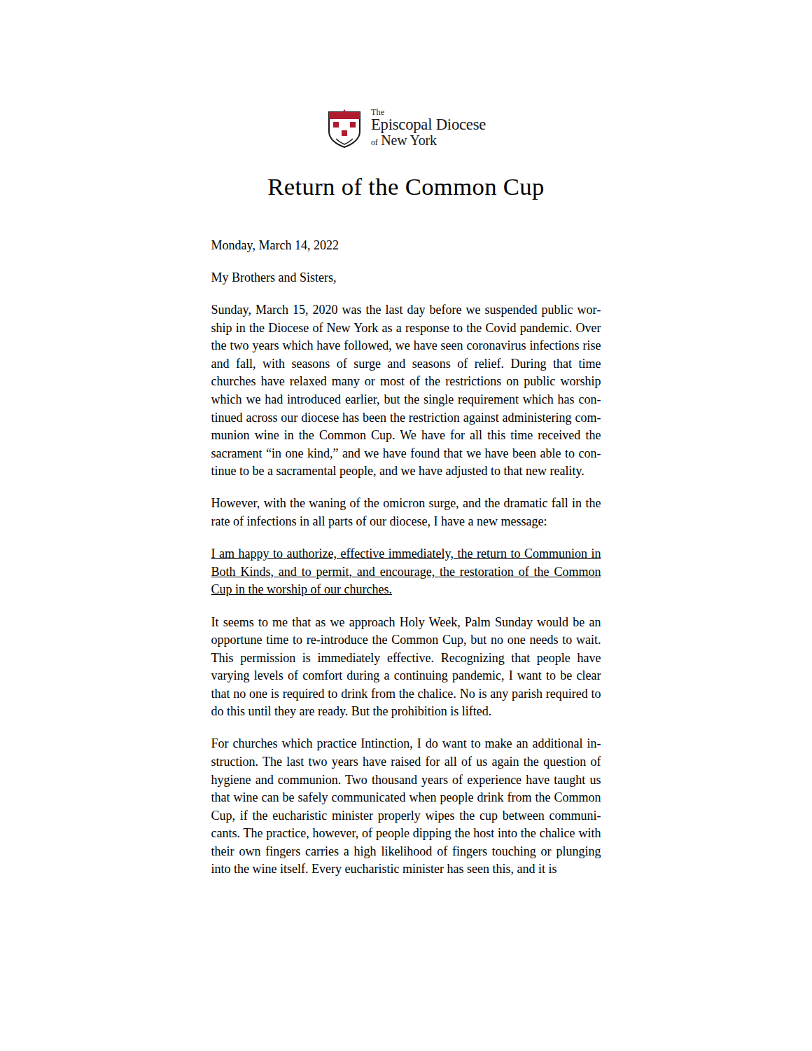The Episcopal Diocese of New York
Return of the Common Cup
Monday, March 14, 2022
My Brothers and Sisters,
Sunday, March 15, 2020 was the last day before we suspended public worship in the Diocese of New York as a response to the Covid pandemic. Over the two years which have followed, we have seen coronavirus infections rise and fall, with seasons of surge and seasons of relief. During that time churches have relaxed many or most of the restrictions on public worship which we had introduced earlier, but the single requirement which has continued across our diocese has been the restriction against administering communion wine in the Common Cup. We have for all this time received the sacrament “in one kind,” and we have found that we have been able to continue to be a sacramental people, and we have adjusted to that new reality.
However, with the waning of the omicron surge, and the dramatic fall in the rate of infections in all parts of our diocese, I have a new message:
I am happy to authorize, effective immediately, the return to Communion in Both Kinds, and to permit, and encourage, the restoration of the Common Cup in the worship of our churches.
It seems to me that as we approach Holy Week, Palm Sunday would be an opportune time to re-introduce the Common Cup, but no one needs to wait. This permission is immediately effective. Recognizing that people have varying levels of comfort during a continuing pandemic, I want to be clear that no one is required to drink from the chalice. No is any parish required to do this until they are ready. But the prohibition is lifted.
For churches which practice Intinction, I do want to make an additional instruction. The last two years have raised for all of us again the question of hygiene and communion. Two thousand years of experience have taught us that wine can be safely communicated when people drink from the Common Cup, if the eucharistic minister properly wipes the cup between communicants. The practice, however, of people dipping the host into the chalice with their own fingers carries a high likelihood of fingers touching or plunging into the wine itself. Every eucharistic minister has seen this, and it is